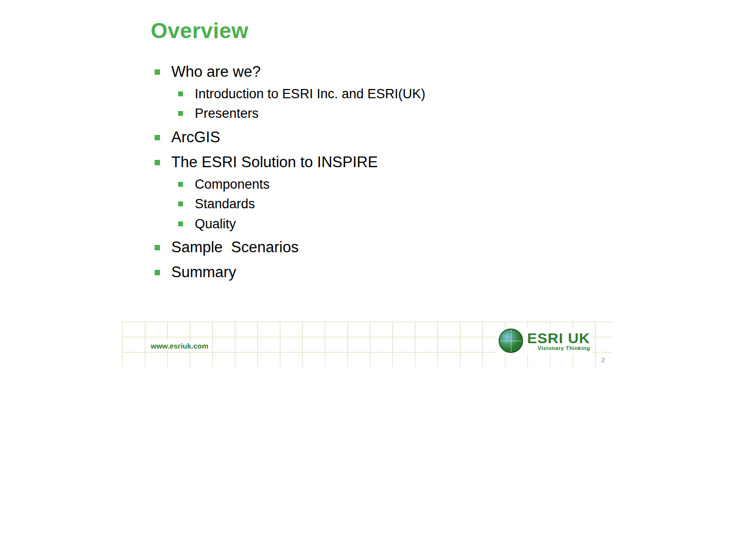Overview
Who are we?
Introduction to ESRI Inc. and ESRI(UK)
Presenters
ArcGIS
The ESRI Solution to INSPIRE
Components
Standards
Quality
Sample Scenarios
Summary
www.esriuk.com
ESRI UK
Visionary Thinking
2